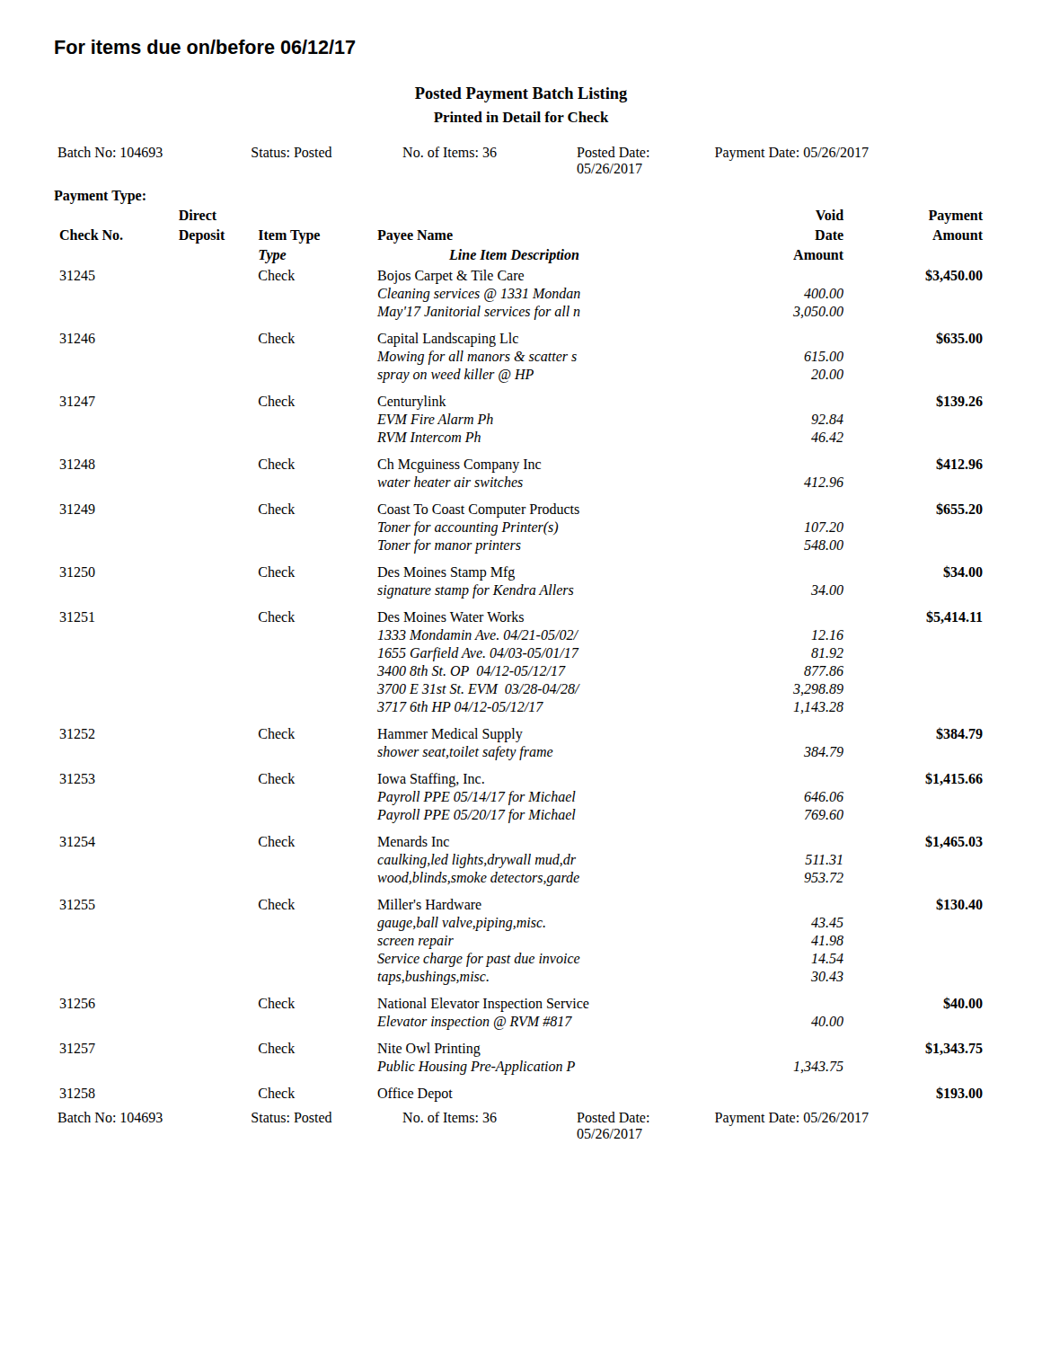For items due on/before 06/12/17
Posted Payment Batch Listing
Printed in Detail for Check
| Batch No: 104693 | Status: Posted | No. of Items: 36 | Posted Date: 05/26/2017 | Payment Date: 05/26/2017 |
Payment Type:
| | Direct | | | Void | Payment |
| --- | --- | --- | --- | --- | --- |
| Check No. | Deposit | Item Type | Payee Name | Date | Amount |
| | | Type | Line Item Description | Amount | |
| 31245 | | Check | Bojos Carpet & Tile Care | | $3,450.00 |
| | | | Cleaning services @ 1331 Mondan | 400.00 | |
| | | | May'17 Janitorial services for all n | 3,050.00 | |
| 31246 | | Check | Capital Landscaping Llc | | $635.00 |
| | | | Mowing for all manors & scatter s | 615.00 | |
| | | | spray on weed killer @ HP | 20.00 | |
| 31247 | | Check | Centurylink | | $139.26 |
| | | | EVM Fire Alarm Ph | 92.84 | |
| | | | RVM Intercom Ph | 46.42 | |
| 31248 | | Check | Ch Mcguiness Company Inc | | $412.96 |
| | | | water heater air switches | 412.96 | |
| 31249 | | Check | Coast To Coast Computer Products | | $655.20 |
| | | | Toner for accounting Printer(s) | 107.20 | |
| | | | Toner for manor printers | 548.00 | |
| 31250 | | Check | Des Moines Stamp Mfg | | $34.00 |
| | | | signature stamp for Kendra Allers | 34.00 | |
| 31251 | | Check | Des Moines Water Works | | $5,414.11 |
| | | | 1333 Mondamin Ave. 04/21-05/02/ | 12.16 | |
| | | | 1655 Garfield Ave. 04/03-05/01/17 | 81.92 | |
| | | | 3400 8th St. OP 04/12-05/12/17 | 877.86 | |
| | | | 3700 E 31st St. EVM 03/28-04/28/ | 3,298.89 | |
| | | | 3717 6th HP 04/12-05/12/17 | 1,143.28 | |
| 31252 | | Check | Hammer Medical Supply | | $384.79 |
| | | | shower seat,toilet safety frame | 384.79 | |
| 31253 | | Check | Iowa Staffing, Inc. | | $1,415.66 |
| | | | Payroll PPE 05/14/17 for Michael | 646.06 | |
| | | | Payroll PPE 05/20/17 for Michael | 769.60 | |
| 31254 | | Check | Menards Inc | | $1,465.03 |
| | | | caulking,led lights,drywall mud,dr | 511.31 | |
| | | | wood,blinds,smoke detectors,garde | 953.72 | |
| 31255 | | Check | Miller's Hardware | | $130.40 |
| | | | gauge,ball valve,piping,misc. | 43.45 | |
| | | | screen repair | 41.98 | |
| | | | Service charge for past due invoice | 14.54 | |
| | | | taps,bushings,misc. | 30.43 | |
| 31256 | | Check | National Elevator Inspection Service | | $40.00 |
| | | | Elevator inspection @ RVM #817 | 40.00 | |
| 31257 | | Check | Nite Owl Printing | | $1,343.75 |
| | | | Public Housing Pre-Application P | 1,343.75 | |
| 31258 | | Check | Office Depot | | $193.00 |
| Batch No: 104693 | Status: Posted | No. of Items: 36 | Posted Date: 05/26/2017 | Payment Date: 05/26/2017 |